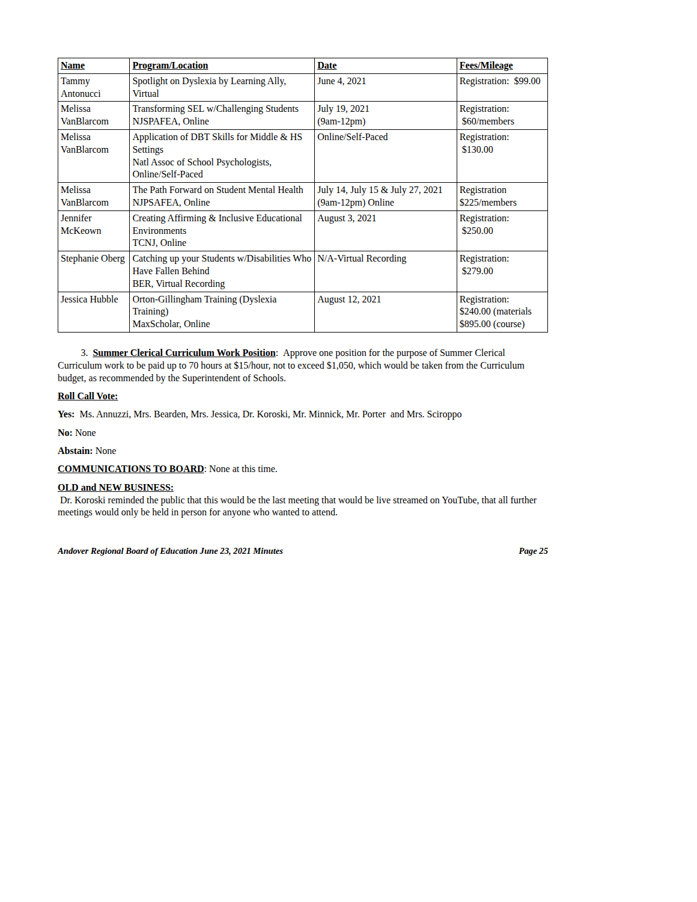| Name | Program/Location | Date | Fees/Mileage |
| --- | --- | --- | --- |
| Tammy Antonucci | Spotlight on Dyslexia by Learning Ally, Virtual | June 4, 2021 | Registration: $99.00 |
| Melissa VanBlarcom | Transforming SEL w/Challenging Students NJSPAFEA, Online | July 19, 2021 (9am-12pm) | Registration: $60/members |
| Melissa VanBlarcom | Application of DBT Skills for Middle & HS Settings Natl Assoc of School Psychologists, Online/Self-Paced | Online/Self-Paced | Registration: $130.00 |
| Melissa VanBlarcom | The Path Forward on Student Mental Health NJPSAFEA, Online | July 14, July 15 & July 27, 2021 (9am-12pm) Online | Registration $225/members |
| Jennifer McKeown | Creating Affirming & Inclusive Educational Environments TCNJ, Online | August 3, 2021 | Registration: $250.00 |
| Stephanie Oberg | Catching up your Students w/Disabilities Who Have Fallen Behind BER, Virtual Recording | N/A-Virtual Recording | Registration: $279.00 |
| Jessica Hubble | Orton-Gillingham Training (Dyslexia Training) MaxScholar, Online | August 12, 2021 | Registration: $240.00 (materials $895.00 (course) |
3. Summer Clerical Curriculum Work Position: Approve one position for the purpose of Summer Clerical Curriculum work to be paid up to 70 hours at $15/hour, not to exceed $1,050, which would be taken from the Curriculum budget, as recommended by the Superintendent of Schools.
Roll Call Vote:
Yes: Ms. Annuzzi, Mrs. Bearden, Mrs. Jessica, Dr. Koroski, Mr. Minnick, Mr. Porter and Mrs. Sciroppo
No: None
Abstain: None
COMMUNICATIONS TO BOARD: None at this time.
OLD and NEW BUSINESS:
Dr. Koroski reminded the public that this would be the last meeting that would be live streamed on YouTube, that all further meetings would only be held in person for anyone who wanted to attend.
Andover Regional Board of Education June 23, 2021 Minutes Page 25